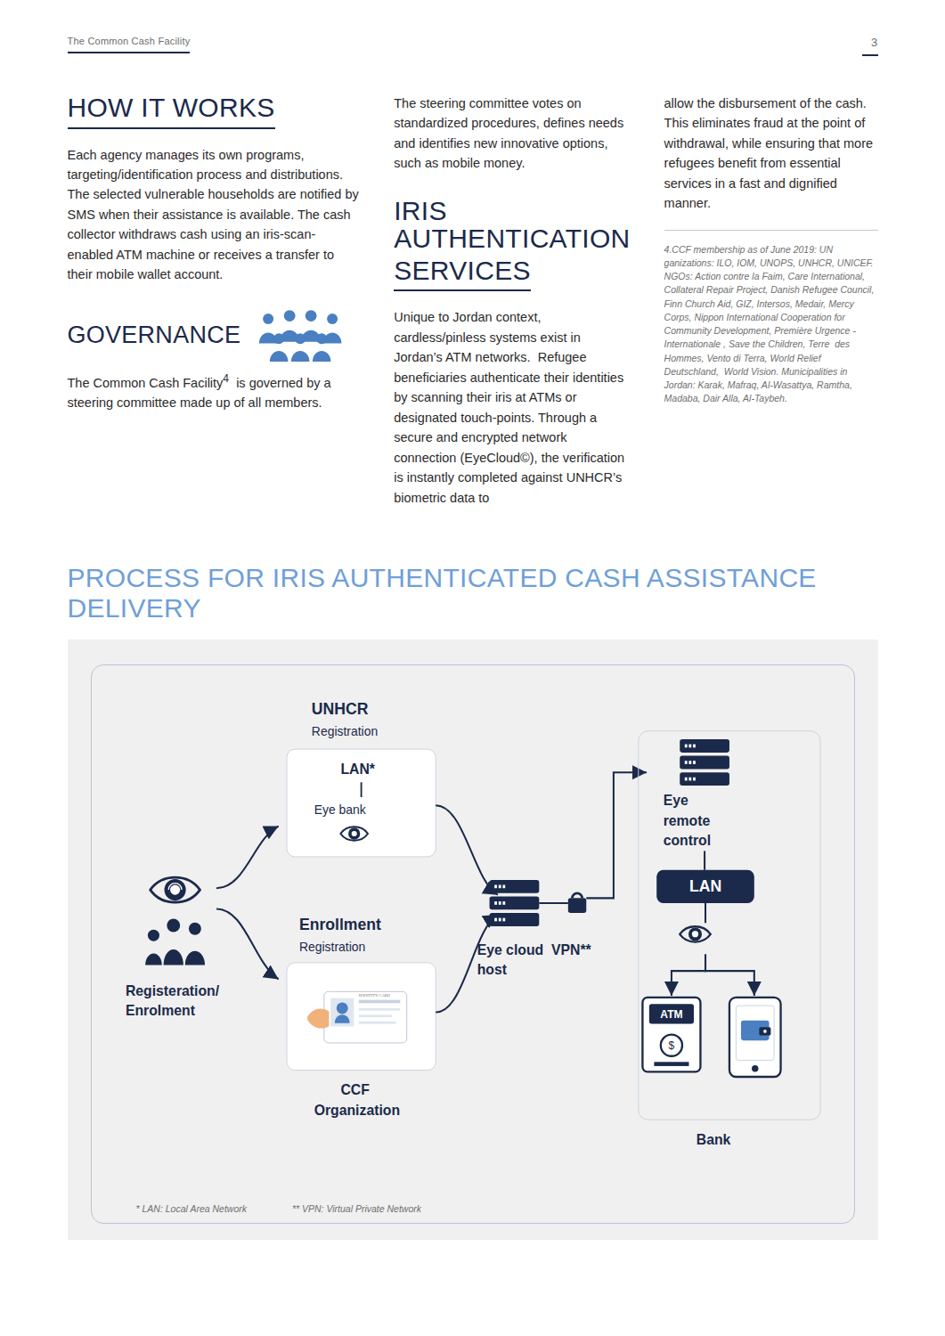The Common Cash Facility
3
HOW IT WORKS
Each agency manages its own programs, targeting/identification process and distributions. The selected vulnerable households are notified by SMS when their assistance is available. The cash collector withdraws cash using an iris-scan-enabled ATM machine or receives a transfer to their mobile wallet account.
GOVERNANCE
The Common Cash Facility4 is governed by a steering committee made up of all members.
The steering committee votes on standardized procedures, defines needs and identifies new innovative options, such as mobile money.
IRIS AUTHENTICATION
SERVICES
Unique to Jordan context, cardless/pinless systems exist in Jordan’s ATM networks. Refugee beneficiaries authenticate their identities by scanning their iris at ATMs or designated touch-points. Through a secure and encrypted network connection (EyeCloud©), the verification is instantly completed against UNHCR’s biometric data to
allow the disbursement of the cash. This eliminates fraud at the point of withdrawal, while ensuring that more refugees benefit from essential services in a fast and dignified manner.
4.CCF membership as of June 2019: UN ganizations: ILO, IOM, UNOPS, UNHCR, UNICEF. NGOs: Action contre la Faim, Care International, Collateral Repair Project, Danish Refugee Council, Finn Church Aid, GIZ, Intersos, Medair, Mercy Corps, Nippon International Cooperation for Community Development, Première Urgence -Internationale , Save the Children, Terre des Hommes, Vento di Terra, World Relief Deutschland, World Vision. Municipalities in Jordan: Karak, Mafraq, Al-Wasattya, Ramtha, Madaba, Dair Alla, Al-Taybeh.
PROCESS FOR IRIS AUTHENTICATED CASH ASSISTANCE DELIVERY
Registeration/ Enrolment UNHCR Registration LAN* Eye bank Enrollment Registration IDENTITY CARD CCF Organization Eye cloud VPN** host Bank Eye remote control LAN ATM $
* LAN: Local Area Network ** VPN: Virtual Private Network